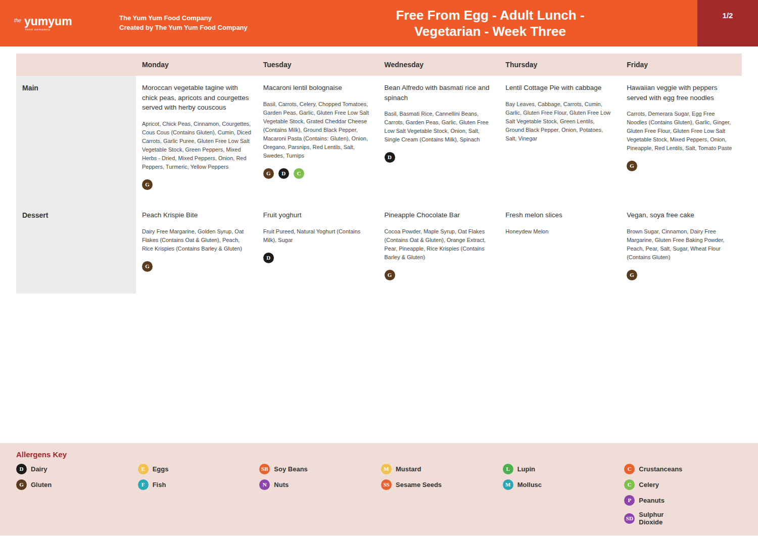the yumyum food company
The Yum Yum Food Company
Created by The Yum Yum Food Company
Free From Egg - Adult Lunch -
Vegetarian - Week Three
1/2
| | Monday | Tuesday | Wednesday | Thursday | Friday |
| --- | --- | --- | --- | --- | --- |
| Main | Moroccan vegetable tagine with chick peas, apricots and courgettes served with herby couscous Apricot, Chick Peas, Cinnamon, Courgettes, Cous Cous (Contains Gluten), Cumin, Diced Carrots, Garlic Puree, Gluten Free Low Salt Vegetable Stock, Green Peppers, Mixed Herbs - Dried, Mixed Peppers, Onion, Red Peppers, Turmeric, Yellow Peppers G | Macaroni lentil bolognaise Basil, Carrots, Celery, Chopped Tomatoes, Garden Peas, Garlic, Gluten Free Low Salt Vegetable Stock, Grated Cheddar Cheese (Contains Milk), Ground Black Pepper, Macaroni Pasta (Contains: Gluten), Onion, Oregano, Parsnips, Red Lentils, Salt, Swedes, Turnips G D C | Bean Alfredo with basmati rice and spinach Basil, Basmati Rice, Cannellini Beans, Carrots, Garden Peas, Garlic, Gluten Free Low Salt Vegetable Stock, Onion, Salt, Single Cream (Contains Milk), Spinach D | Lentil Cottage Pie with cabbage Bay Leaves, Cabbage, Carrots, Cumin, Garlic, Gluten Free Flour, Gluten Free Low Salt Vegetable Stock, Green Lentils, Ground Black Pepper, Onion, Potatoes, Salt, Vinegar | Hawaiian veggie with peppers served with egg free noodles Carrots, Demerara Sugar, Egg Free Noodles (Contains Gluten), Garlic, Ginger, Gluten Free Flour, Gluten Free Low Salt Vegetable Stock, Mixed Peppers, Onion, Pineapple, Red Lentils, Salt, Tomato Paste G |
| Dessert | Peach Krispie Bite Dairy Free Margarine, Golden Syrup, Oat Flakes (Contains Oat & Gluten), Peach, Rice Krispies (Contains Barley & Gluten) G | Fruit yoghurt Fruit Pureed, Natural Yoghurt (Contains Milk), Sugar D | Pineapple Chocolate Bar Cocoa Powder, Maple Syrup, Oat Flakes (Contains Oat & Gluten), Orange Extract, Pear, Pineapple, Rice Krispies (Contains Barley & Gluten) G | Fresh melon slices Honeydew Melon | Vegan, soya free cake Brown Sugar, Cinnamon, Dairy Free Margarine, Gluten Free Baking Powder, Peach, Pear, Salt, Sugar, Wheat Flour (Contains Gluten) G |
Allergens Key
DDairy
EEggs
SB Soy Beans
MMustard
LLupin
CCrustanceans
GGluten
FFish
NNuts
SS Sesame Seeds
MMollusc
CCelery
PPeanuts
SD Sulphur
Dioxide